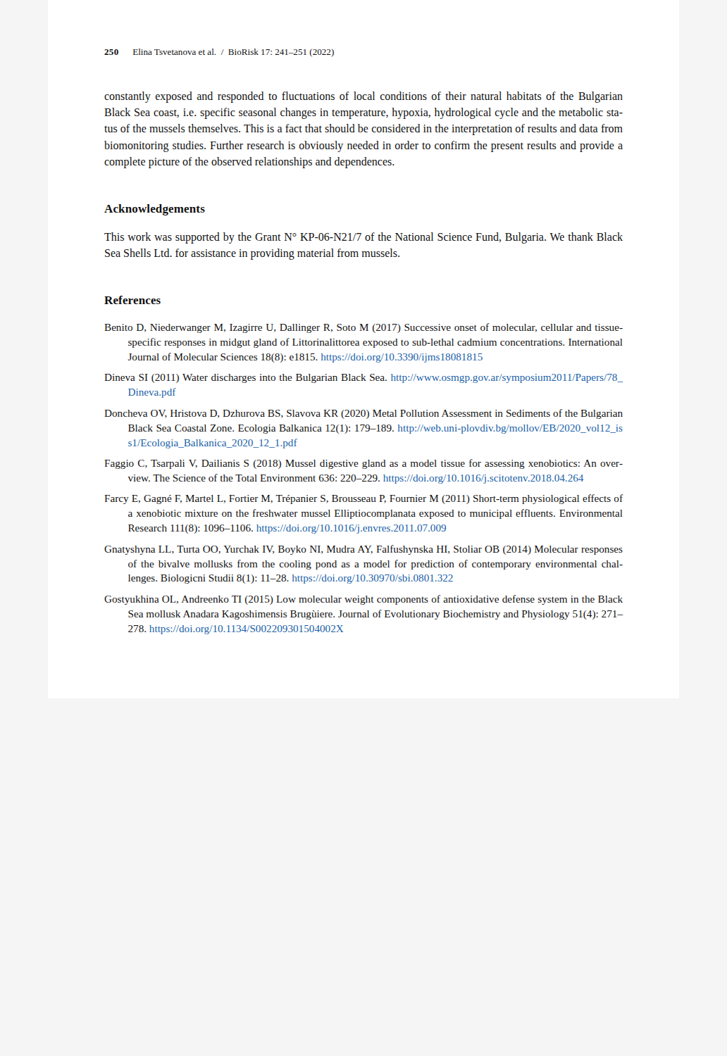250 Elina Tsvetanova et al. / BioRisk 17: 241–251 (2022)
constantly exposed and responded to fluctuations of local conditions of their natural habitats of the Bulgarian Black Sea coast, i.e. specific seasonal changes in temperature, hypoxia, hydrological cycle and the metabolic status of the mussels themselves. This is a fact that should be considered in the interpretation of results and data from biomonitoring studies. Further research is obviously needed in order to confirm the present results and provide a complete picture of the observed relationships and dependences.
Acknowledgements
This work was supported by the Grant N° KP-06-N21/7 of the National Science Fund, Bulgaria. We thank Black Sea Shells Ltd. for assistance in providing material from mussels.
References
Benito D, Niederwanger M, Izagirre U, Dallinger R, Soto M (2017) Successive onset of molecular, cellular and tissue-specific responses in midgut gland of Littorinalittorea exposed to sub-lethal cadmium concentrations. International Journal of Molecular Sciences 18(8): e1815. https://doi.org/10.3390/ijms18081815
Dineva SI (2011) Water discharges into the Bulgarian Black Sea. http://www.osmgp.gov.ar/symposium2011/Papers/78_Dineva.pdf
Doncheva OV, Hristova D, Dzhurova BS, Slavova KR (2020) Metal Pollution Assessment in Sediments of the Bulgarian Black Sea Coastal Zone. Ecologia Balkanica 12(1): 179–189. http://web.uni-plovdiv.bg/mollov/EB/2020_vol12_iss1/Ecologia_Balkanica_2020_12_1.pdf
Faggio C, Tsarpali V, Dailianis S (2018) Mussel digestive gland as a model tissue for assessing xenobiotics: An overview. The Science of the Total Environment 636: 220–229. https://doi.org/10.1016/j.scitotenv.2018.04.264
Farcy E, Gagné F, Martel L, Fortier M, Trépanier S, Brousseau P, Fournier M (2011) Short-term physiological effects of a xenobiotic mixture on the freshwater mussel Elliptiocomplanata exposed to municipal effluents. Environmental Research 111(8): 1096–1106. https://doi.org/10.1016/j.envres.2011.07.009
Gnatyshyna LL, Turta OO, Yurchak IV, Boyko NI, Mudra AY, Falfushynska HI, Stoliar OB (2014) Molecular responses of the bivalve mollusks from the cooling pond as a model for prediction of contemporary environmental challenges. Biologicni Studii 8(1): 11–28. https://doi.org/10.30970/sbi.0801.322
Gostyukhina OL, Andreenko TI (2015) Low molecular weight components of antioxidative defense system in the Black Sea mollusk Anadara Kagoshimensis Brugùiere. Journal of Evolutionary Biochemistry and Physiology 51(4): 271–278. https://doi.org/10.1134/S002209301504002X